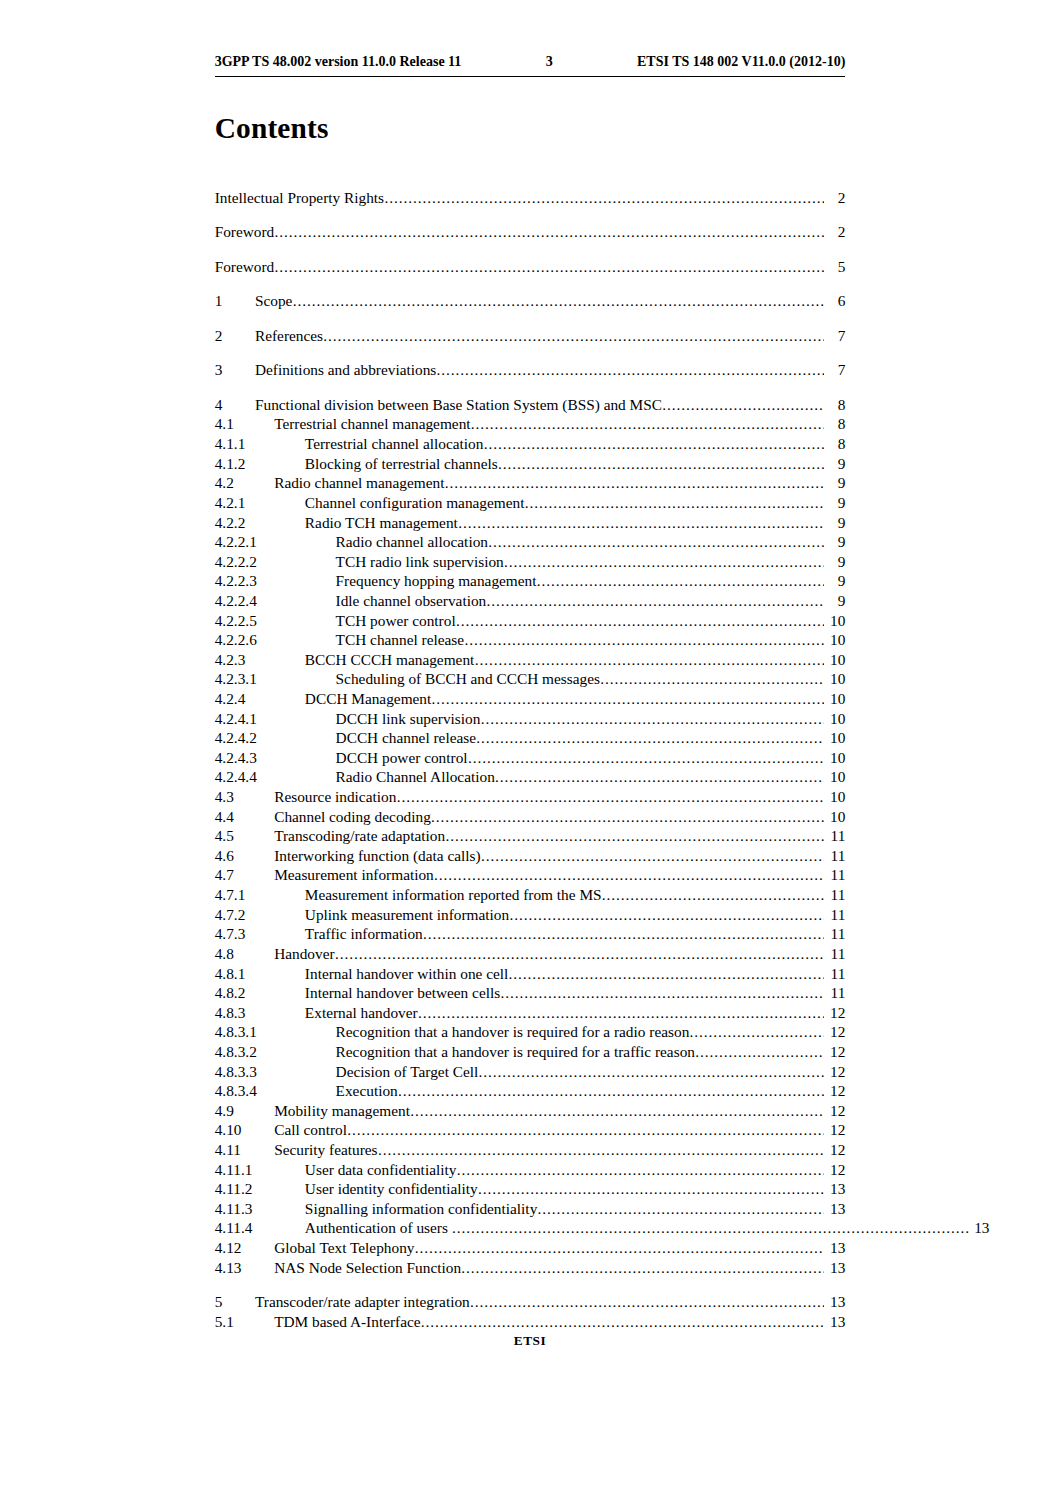3GPP TS 48.002 version 11.0.0 Release 11
3
ETSI TS 148 002 V11.0.0 (2012-10)
Contents
Intellectual Property Rights ................................................................................................................................. 2
Foreword ............................................................................................................................................................. 2
Foreword ............................................................................................................................................................. 5
1 Scope ..................................................................................................................................................... 6
2 References ............................................................................................................................................. 7
3 Definitions and abbreviations ................................................................................................................. 7
4 Functional division between Base Station System (BSS) and MSC ....................................................... 8
4.1 Terrestrial channel management ............................................................................................................................. 8
4.1.1 Terrestrial channel allocation ............................................................................................................. 8
4.1.2 Blocking of terrestrial channels ......................................................................................................... 9
4.2 Radio channel management ..................................................................................................................... 9
4.2.1 Channel configuration management ................................................................................................. 9
4.2.2 Radio TCH management ................................................................................................................. 9
4.2.2.1 Radio channel allocation ......................................................................................................... 9
4.2.2.2 TCH radio link supervision ..................................................................................................... 9
4.2.2.3 Frequency hopping management ............................................................................................. 9
4.2.2.4 Idle channel observation ......................................................................................................... 9
4.2.2.5 TCH power control ............................................................................................................. 10
4.2.2.6 TCH channel release ......................................................................................................... 10
4.2.3 BCCH CCCH management ......................................................................................................... 10
4.2.3.1 Scheduling of BCCH and CCCH messages ......................................................................... 10
4.2.4 DCCH Management ..................................................................................................................... 10
4.2.4.1 DCCH link supervision ......................................................................................................... 10
4.2.4.2 DCCH channel release ......................................................................................................... 10
4.2.4.3 DCCH power control ......................................................................................................... 10
4.2.4.4 Radio Channel Allocation ..................................................................................................... 10
4.3 Resource indication ............................................................................................................................. 10
4.4 Channel coding decoding ..................................................................................................................... 10
4.5 Transcoding/rate adaptation ................................................................................................................. 11
4.6 Interworking function (data calls) ......................................................................................................... 11
4.7 Measurement information ..................................................................................................................... 11
4.7.1 Measurement information reported from the MS ..................................................................................... 11
4.7.2 Uplink measurement information ..................................................................................................... 11
4.7.3 Traffic information ............................................................................................................. 11
4.8 Handover ............................................................................................................................................. 11
4.8.1 Internal handover within one cell ..................................................................................................... 11
4.8.2 Internal handover between cells ......................................................................................................... 11
4.8.3 External handover ............................................................................................................. 12
4.8.3.1 Recognition that a handover is required for a radio reason ................................................................. 12
4.8.3.2 Recognition that a handover is required for a traffic reason ............................................................. 12
4.8.3.3 Decision of Target Cell ......................................................................................................... 12
4.8.3.4 Execution ......................................................................................................................... 12
4.9 Mobility management ............................................................................................................................. 12
4.10 Call control ............................................................................................................................................. 12
4.11 Security features ............................................................................................................................. 12
4.11.1 User data confidentiality ............................................................................................................. 12
4.11.2 User identity confidentiality ............................................................................................................. 13
4.11.3 Signalling information confidentiality ................................................................................................. 13
4.11.4 Authentication of users ............................................................................................................. 13
4.12 Global Text Telephony ............................................................................................................................. 13
4.13 NAS Node Selection Function ............................................................................................................. 13
5 Transcoder/rate adapter integration ............................................................................................. 13
5.1 TDM based A-Interface ............................................................................................................................. 13
ETSI